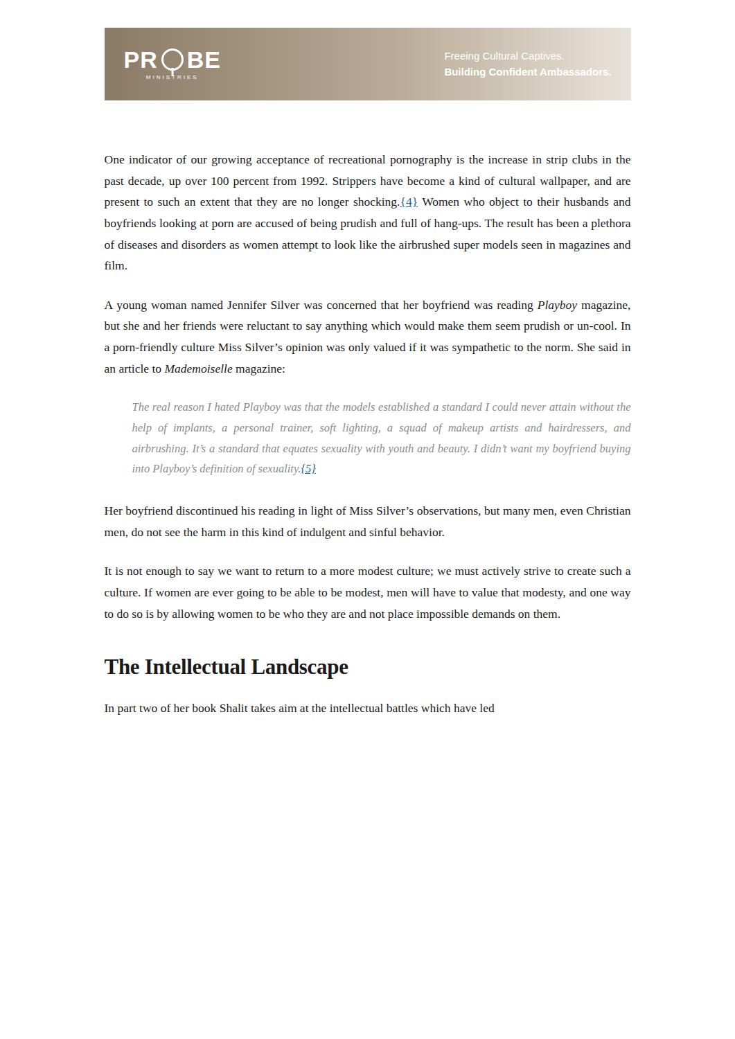PR BE
MINISTRIES
Freeing Cultural Captives.
Building Confident Ambassadors.
One indicator of our growing acceptance of recreational pornography is the increase in strip clubs in the past decade, up over 100 percent from 1992. Strippers have become a kind of cultural wallpaper, and are present to such an extent that they are no longer shocking.{4} Women who object to their husbands and boyfriends looking at porn are accused of being prudish and full of hang-ups. The result has been a plethora of diseases and disorders as women attempt to look like the airbrushed super models seen in magazines and film.
A young woman named Jennifer Silver was concerned that her boyfriend was reading Playboy magazine, but she and her friends were reluctant to say anything which would make them seem prudish or un-cool. In a porn-friendly culture Miss Silver’s opinion was only valued if it was sympathetic to the norm. She said in an article to Mademoiselle magazine:
The real reason I hated Playboy was that the models established a standard I could never attain without the help of implants, a personal trainer, soft lighting, a squad of makeup artists and hairdressers, and airbrushing. It’s a standard that equates sexuality with youth and beauty. I didn’t want my boyfriend buying into Playboy’s definition of sexuality.{5}
Her boyfriend discontinued his reading in light of Miss Silver’s observations, but many men, even Christian men, do not see the harm in this kind of indulgent and sinful behavior.
It is not enough to say we want to return to a more modest culture; we must actively strive to create such a culture. If women are ever going to be able to be modest, men will have to value that modesty, and one way to do so is by allowing women to be who they are and not place impossible demands on them.
The Intellectual Landscape
In part two of her book Shalit takes aim at the intellectual battles which have led